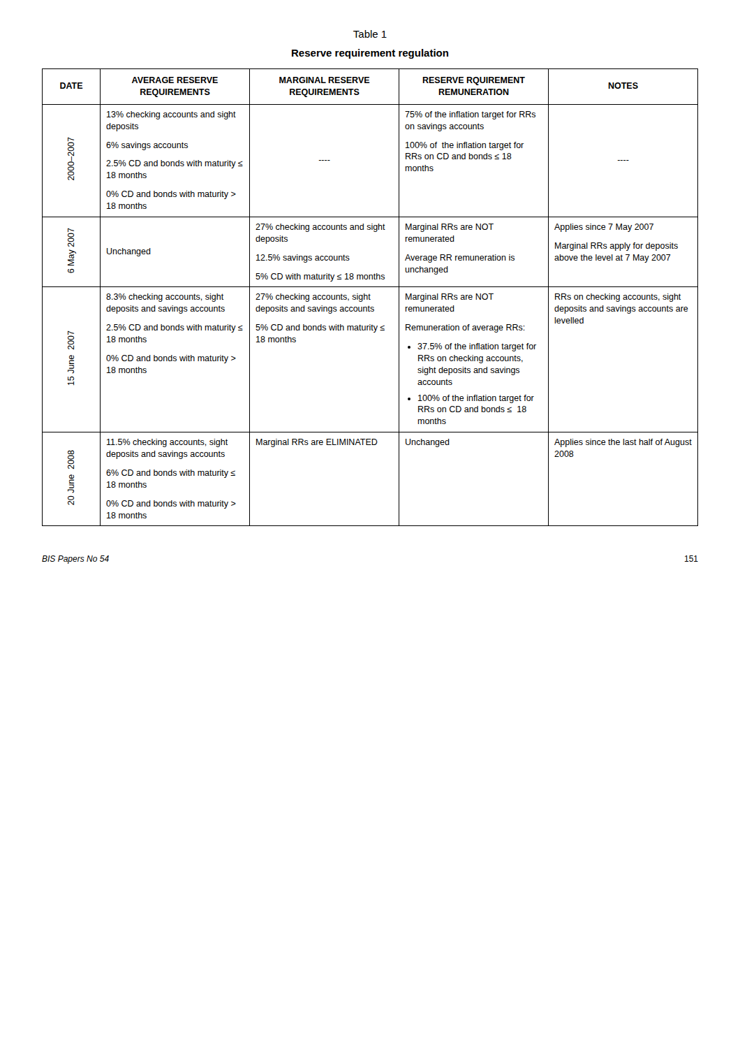Table 1
Reserve requirement regulation
| DATE | AVERAGE RESERVE REQUIREMENTS | MARGINAL RESERVE REQUIREMENTS | RESERVE RQUIREMENT REMUNERATION | NOTES |
| --- | --- | --- | --- | --- |
| 2000–2007 | 13% checking accounts and sight deposits 6% savings accounts 2.5% CD and bonds with maturity ≤ 18 months 0% CD and bonds with maturity > 18 months | ---- | 75% of the inflation target for RRs on savings accounts 100% of the inflation target for RRs on CD and bonds ≤ 18 months | ---- |
| 6 May 2007 | Unchanged | 27% checking accounts and sight deposits 12.5% savings accounts 5% CD with maturity ≤ 18 months | Marginal RRs are NOT remunerated Average RR remuneration is unchanged | Applies since 7 May 2007 Marginal RRs apply for deposits above the level at 7 May 2007 |
| 15 June 2007 | 8.3% checking accounts, sight deposits and savings accounts 2.5% CD and bonds with maturity ≤ 18 months 0% CD and bonds with maturity > 18 months | 27% checking accounts, sight deposits and savings accounts 5% CD and bonds with maturity ≤ 18 months | Marginal RRs are NOT remunerated Remuneration of average RRs: 37.5% of the inflation target for RRs on checking accounts, sight deposits and savings accounts 100% of the inflation target for RRs on CD and bonds ≤ 18 months | RRs on checking accounts, sight deposits and savings accounts are levelled |
| 20 June 2008 | 11.5% checking accounts, sight deposits and savings accounts 6% CD and bonds with maturity ≤ 18 months 0% CD and bonds with maturity > 18 months | Marginal RRs are ELIMINATED | Unchanged | Applies since the last half of August 2008 |
BIS Papers No 54
151